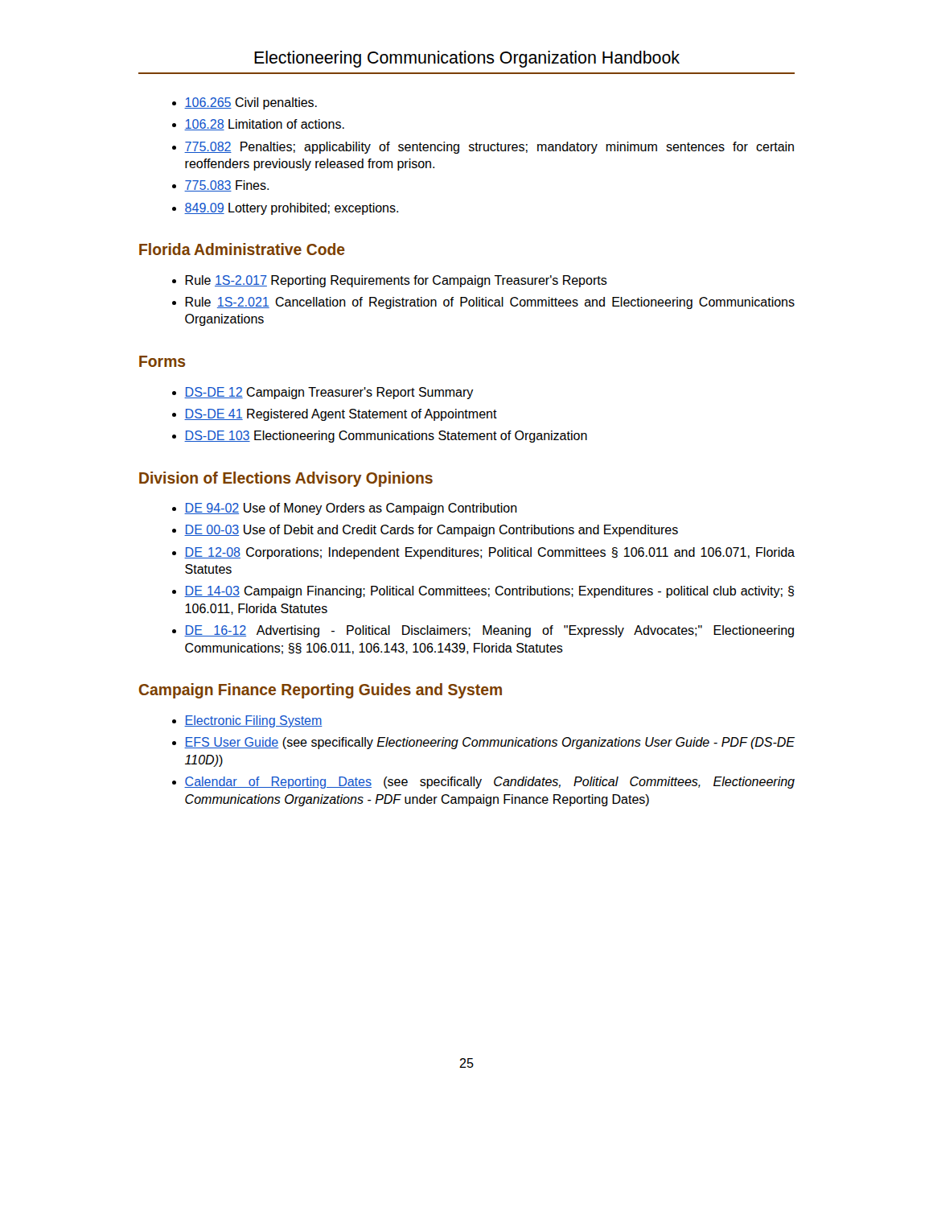Electioneering Communications Organization Handbook
106.265 Civil penalties.
106.28 Limitation of actions.
775.082 Penalties; applicability of sentencing structures; mandatory minimum sentences for certain reoffenders previously released from prison.
775.083 Fines.
849.09 Lottery prohibited; exceptions.
Florida Administrative Code
Rule 1S-2.017 Reporting Requirements for Campaign Treasurer's Reports
Rule 1S-2.021 Cancellation of Registration of Political Committees and Electioneering Communications Organizations
Forms
DS-DE 12 Campaign Treasurer's Report Summary
DS-DE 41 Registered Agent Statement of Appointment
DS-DE 103 Electioneering Communications Statement of Organization
Division of Elections Advisory Opinions
DE 94-02 Use of Money Orders as Campaign Contribution
DE 00-03 Use of Debit and Credit Cards for Campaign Contributions and Expenditures
DE 12-08 Corporations; Independent Expenditures; Political Committees § 106.011 and 106.071, Florida Statutes
DE 14-03 Campaign Financing; Political Committees; Contributions; Expenditures - political club activity; § 106.011, Florida Statutes
DE 16-12 Advertising - Political Disclaimers; Meaning of "Expressly Advocates;" Electioneering Communications; §§ 106.011, 106.143, 106.1439, Florida Statutes
Campaign Finance Reporting Guides and System
Electronic Filing System
EFS User Guide (see specifically Electioneering Communications Organizations User Guide - PDF (DS-DE 110D))
Calendar of Reporting Dates (see specifically Candidates, Political Committees, Electioneering Communications Organizations - PDF under Campaign Finance Reporting Dates)
25